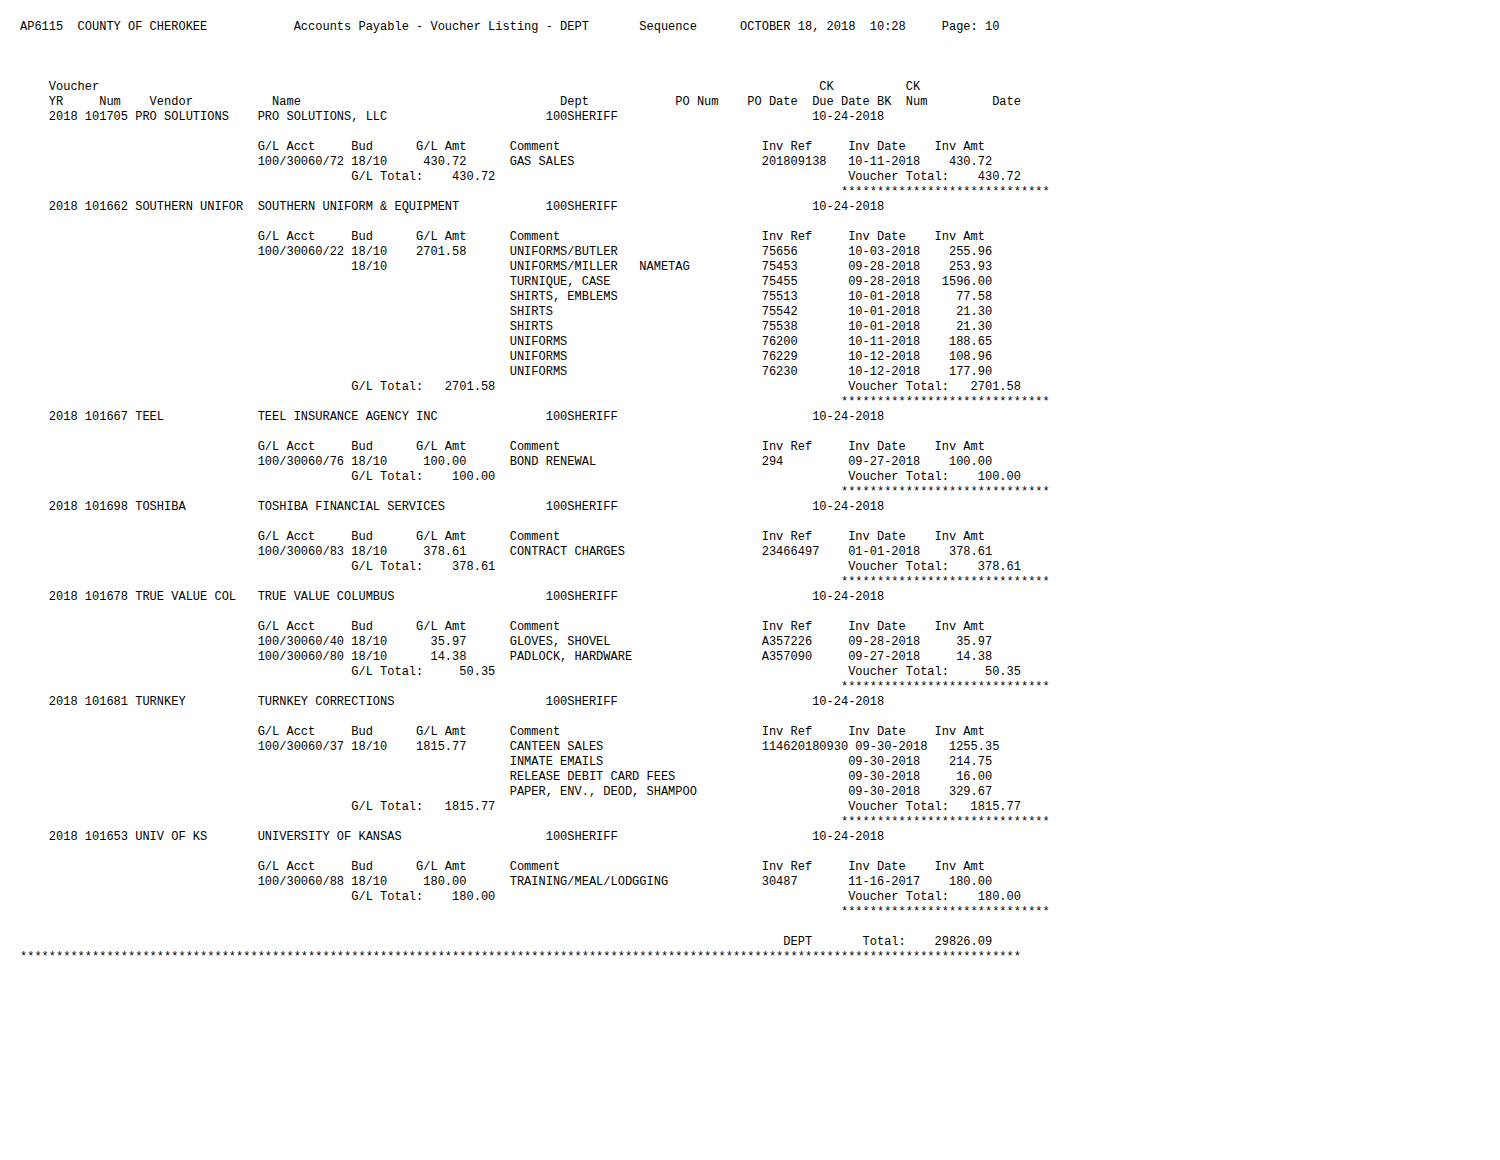AP6115  COUNTY OF CHEROKEE            Accounts Payable - Voucher Listing - DEPT       Sequence      OCTOBER 18, 2018  10:28     Page: 10



    Voucher                                                                                                    CK          CK
    YR     Num    Vendor           Name                                    Dept            PO Num    PO Date  Due Date BK  Num         Date
    2018 101705 PRO SOLUTIONS    PRO SOLUTIONS, LLC                      100SHERIFF                           10-24-2018

                                 G/L Acct     Bud      G/L Amt      Comment                            Inv Ref     Inv Date    Inv Amt
                                 100/30060/72 18/10     430.72      GAS SALES                          201809138   10-11-2018    430.72
                                              G/L Total:    430.72                                                 Voucher Total:    430.72
                                                                                                                  *****************************
    2018 101662 SOUTHERN UNIFOR  SOUTHERN UNIFORM & EQUIPMENT            100SHERIFF                           10-24-2018

                                 G/L Acct     Bud      G/L Amt      Comment                            Inv Ref     Inv Date    Inv Amt
                                 100/30060/22 18/10    2701.58      UNIFORMS/BUTLER                    75656       10-03-2018    255.96
                                              18/10                 UNIFORMS/MILLER   NAMETAG          75453       09-28-2018    253.93
                                                                    TURNIQUE, CASE                     75455       09-28-2018   1596.00
                                                                    SHIRTS, EMBLEMS                    75513       10-01-2018     77.58
                                                                    SHIRTS                             75542       10-01-2018     21.30
                                                                    SHIRTS                             75538       10-01-2018     21.30
                                                                    UNIFORMS                           76200       10-11-2018    188.65
                                                                    UNIFORMS                           76229       10-12-2018    108.96
                                                                    UNIFORMS                           76230       10-12-2018    177.90
                                              G/L Total:   2701.58                                                 Voucher Total:   2701.58
                                                                                                                  *****************************
    2018 101667 TEEL             TEEL INSURANCE AGENCY INC               100SHERIFF                           10-24-2018

                                 G/L Acct     Bud      G/L Amt      Comment                            Inv Ref     Inv Date    Inv Amt
                                 100/30060/76 18/10     100.00      BOND RENEWAL                       294         09-27-2018    100.00
                                              G/L Total:    100.00                                                 Voucher Total:    100.00
                                                                                                                  *****************************
    2018 101698 TOSHIBA          TOSHIBA FINANCIAL SERVICES              100SHERIFF                           10-24-2018

                                 G/L Acct     Bud      G/L Amt      Comment                            Inv Ref     Inv Date    Inv Amt
                                 100/30060/83 18/10     378.61      CONTRACT CHARGES                   23466497    01-01-2018    378.61
                                              G/L Total:    378.61                                                 Voucher Total:    378.61
                                                                                                                  *****************************
    2018 101678 TRUE VALUE COL   TRUE VALUE COLUMBUS                     100SHERIFF                           10-24-2018

                                 G/L Acct     Bud      G/L Amt      Comment                            Inv Ref     Inv Date    Inv Amt
                                 100/30060/40 18/10      35.97      GLOVES, SHOVEL                     A357226     09-28-2018     35.97
                                 100/30060/80 18/10      14.38      PADLOCK, HARDWARE                  A357090     09-27-2018     14.38
                                              G/L Total:     50.35                                                 Voucher Total:     50.35
                                                                                                                  *****************************
    2018 101681 TURNKEY          TURNKEY CORRECTIONS                     100SHERIFF                           10-24-2018

                                 G/L Acct     Bud      G/L Amt      Comment                            Inv Ref     Inv Date    Inv Amt
                                 100/30060/37 18/10    1815.77      CANTEEN SALES                      114620180930 09-30-2018   1255.35
                                                                    INMATE EMAILS                                  09-30-2018    214.75
                                                                    RELEASE DEBIT CARD FEES                        09-30-2018     16.00
                                                                    PAPER, ENV., DEOD, SHAMPOO                     09-30-2018    329.67
                                              G/L Total:   1815.77                                                 Voucher Total:   1815.77
                                                                                                                  *****************************
    2018 101653 UNIV OF KS       UNIVERSITY OF KANSAS                    100SHERIFF                           10-24-2018

                                 G/L Acct     Bud      G/L Amt      Comment                            Inv Ref     Inv Date    Inv Amt
                                 100/30060/88 18/10     180.00      TRAINING/MEAL/LODGGING             30487       11-16-2017    180.00
                                              G/L Total:    180.00                                                 Voucher Total:    180.00
                                                                                                                  *****************************

                                                                                                          DEPT       Total:    29826.09
*******************************************************************************************************************************************